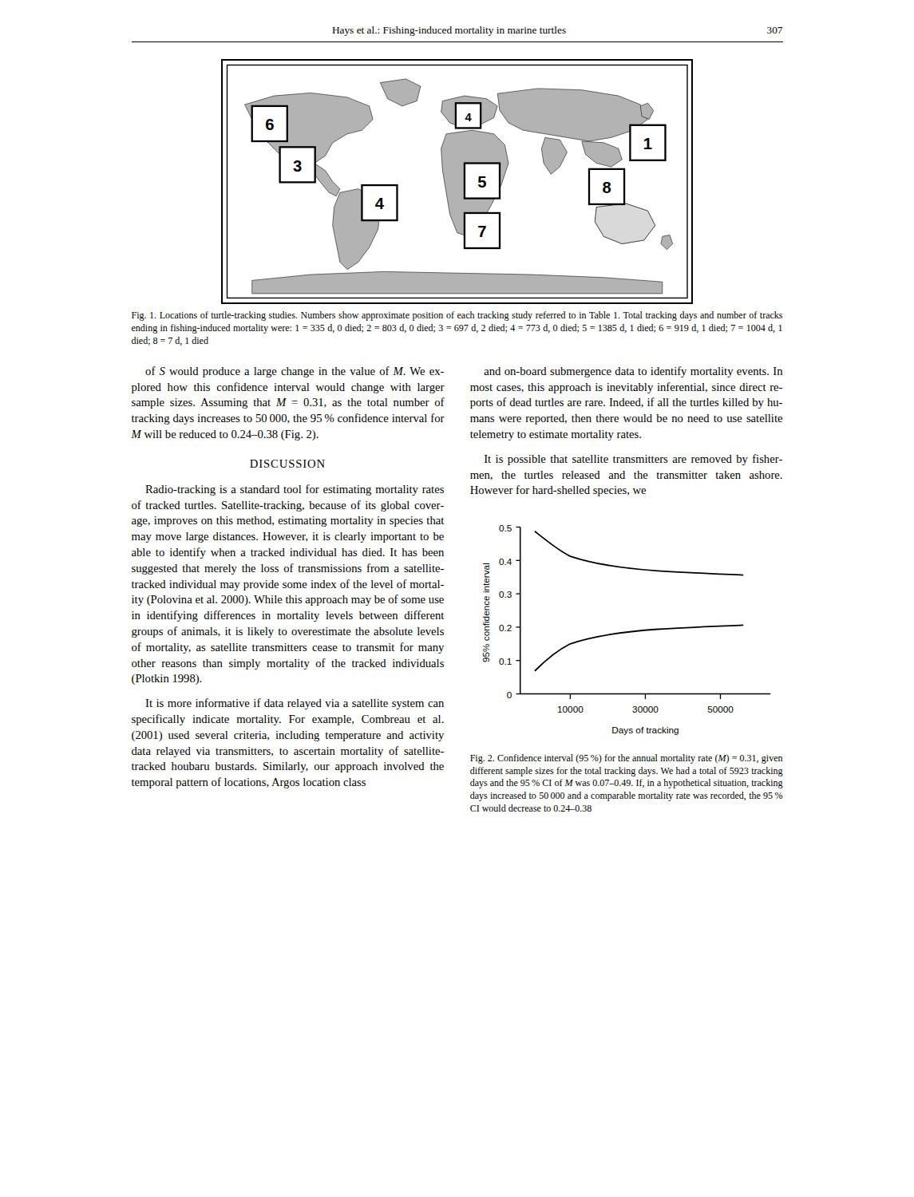Hays et al.: Fishing-induced mortality in marine turtles 307
6 3 4 1 5 8 4 7
Fig. 1. Locations of turtle-tracking studies. Numbers show approximate position of each tracking study referred to in Table 1. Total tracking days and number of tracks ending in fishing-induced mortality were: 1 = 335 d, 0 died; 2 = 803 d, 0 died; 3 = 697 d, 2 died; 4 = 773 d, 0 died; 5 = 1385 d, 1 died; 6 = 919 d, 1 died; 7 = 1004 d, 1 died; 8 = 7 d, 1 died
of S would produce a large change in the value of M. We explored how this confidence interval would change with larger sample sizes. Assuming that M = 0.31, as the total number of tracking days increases to 50 000, the 95 % confidence interval for M will be reduced to 0.24–0.38 (Fig. 2).
DISCUSSION
Radio-tracking is a standard tool for estimating mortality rates of tracked turtles. Satellite-tracking, because of its global coverage, improves on this method, estimating mortality in species that may move large distances. However, it is clearly important to be able to identify when a tracked individual has died. It has been suggested that merely the loss of transmissions from a satellite-tracked individual may provide some index of the level of mortality (Polovina et al. 2000). While this approach may be of some use in identifying differences in mortality levels between different groups of animals, it is likely to overestimate the absolute levels of mortality, as satellite transmitters cease to transmit for many other reasons than simply mortality of the tracked individuals (Plotkin 1998).
It is more informative if data relayed via a satellite system can specifically indicate mortality. For example, Combreau et al. (2001) used several criteria, including temperature and activity data relayed via transmitters, to ascertain mortality of satellite-tracked houbaru bustards. Similarly, our approach involved the temporal pattern of locations, Argos location class
and on-board submergence data to identify mortality events. In most cases, this approach is inevitably inferential, since direct reports of dead turtles are rare. Indeed, if all the turtles killed by humans were reported, then there would be no need to use satellite telemetry to estimate mortality rates.
It is possible that satellite transmitters are removed by fishermen, the turtles released and the transmitter taken ashore. However for hard-shelled species, we
0.5 0.4 0.3 0.2 0.1 0 10000 30000 50000 95% confidence interval Days of tracking
Fig. 2. Confidence interval (95 %) for the annual mortality rate (M) = 0.31, given different sample sizes for the total tracking days. We had a total of 5923 tracking days and the 95 % CI of M was 0.07–0.49. If, in a hypothetical situation, tracking days increased to 50 000 and a comparable mortality rate was recorded, the 95 % CI would decrease to 0.24–0.38